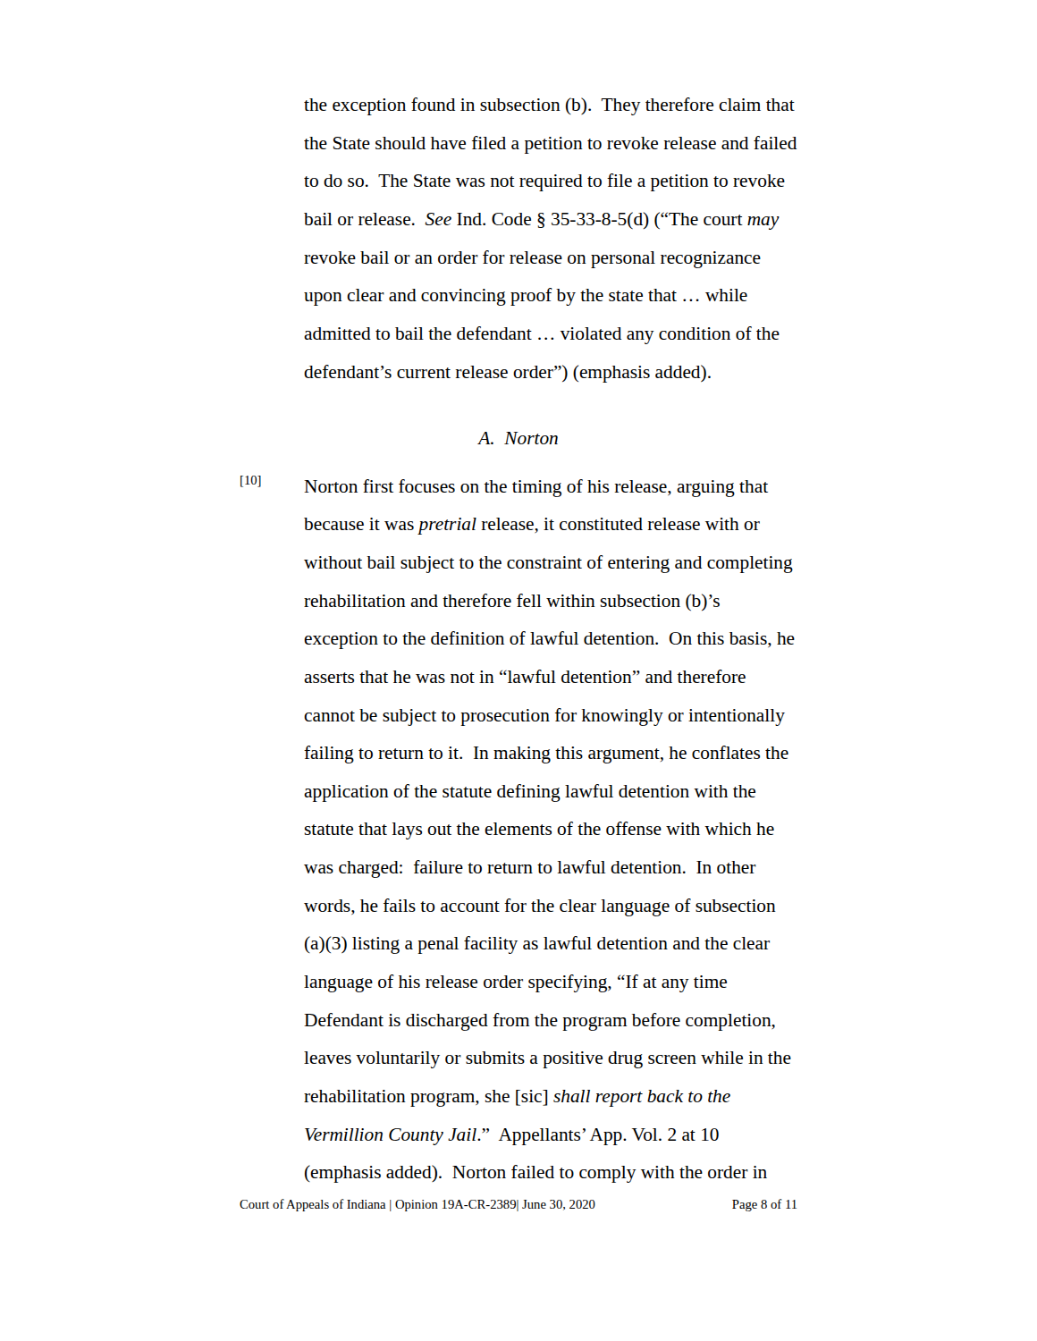the exception found in subsection (b). They therefore claim that the State should have filed a petition to revoke release and failed to do so. The State was not required to file a petition to revoke bail or release. See Ind. Code § 35-33-8-5(d) (“The court may revoke bail or an order for release on personal recognizance upon clear and convincing proof by the state that … while admitted to bail the defendant … violated any condition of the defendant’s current release order”) (emphasis added).
A. Norton
[10]
Norton first focuses on the timing of his release, arguing that because it was pretrial release, it constituted release with or without bail subject to the constraint of entering and completing rehabilitation and therefore fell within subsection (b)’s exception to the definition of lawful detention. On this basis, he asserts that he was not in “lawful detention” and therefore cannot be subject to prosecution for knowingly or intentionally failing to return to it. In making this argument, he conflates the application of the statute defining lawful detention with the statute that lays out the elements of the offense with which he was charged: failure to return to lawful detention. In other words, he fails to account for the clear language of subsection (a)(3) listing a penal facility as lawful detention and the clear language of his release order specifying, “If at any time Defendant is discharged from the program before completion, leaves voluntarily or submits a positive drug screen while in the rehabilitation program, she [sic] shall report back to the Vermillion County Jail.” Appellants’ App. Vol. 2 at 10 (emphasis added). Norton failed to comply with the order in
Court of Appeals of Indiana | Opinion 19A-CR-2389| June 30, 2020 Page 8 of 11